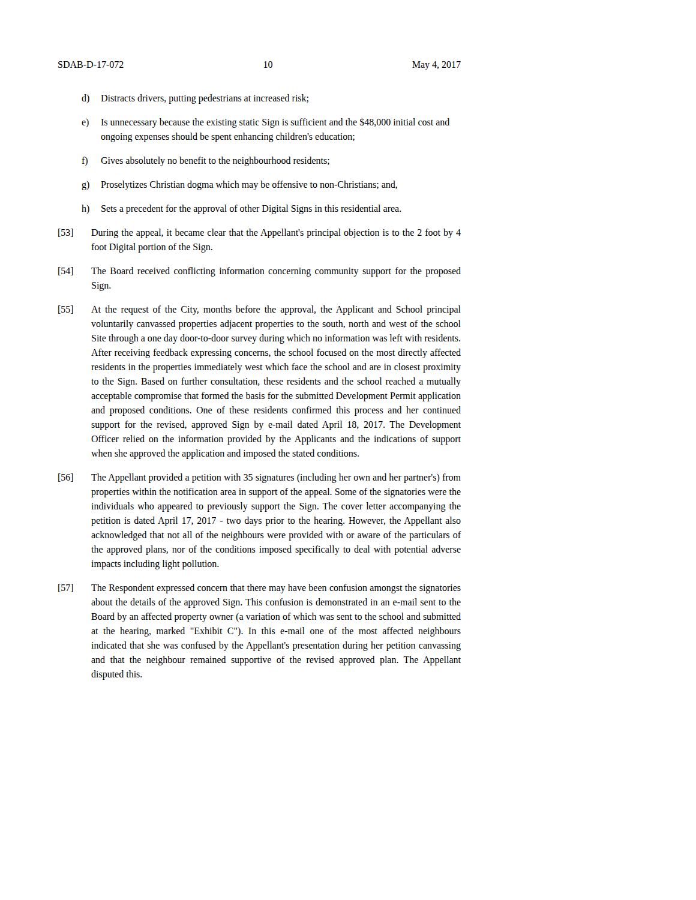SDAB-D-17-072 10 May 4, 2017
d) Distracts drivers, putting pedestrians at increased risk;
e) Is unnecessary because the existing static Sign is sufficient and the $48,000 initial cost and ongoing expenses should be spent enhancing children's education;
f) Gives absolutely no benefit to the neighbourhood residents;
g) Proselytizes Christian dogma which may be offensive to non-Christians; and,
h) Sets a precedent for the approval of other Digital Signs in this residential area.
[53]
During the appeal, it became clear that the Appellant's principal objection is to the 2 foot by 4 foot Digital portion of the Sign.
[54]
The Board received conflicting information concerning community support for the proposed Sign.
[55]
At the request of the City, months before the approval, the Applicant and School principal voluntarily canvassed properties adjacent properties to the south, north and west of the school Site through a one day door-to-door survey during which no information was left with residents. After receiving feedback expressing concerns, the school focused on the most directly affected residents in the properties immediately west which face the school and are in closest proximity to the Sign. Based on further consultation, these residents and the school reached a mutually acceptable compromise that formed the basis for the submitted Development Permit application and proposed conditions. One of these residents confirmed this process and her continued support for the revised, approved Sign by e-mail dated April 18, 2017. The Development Officer relied on the information provided by the Applicants and the indications of support when she approved the application and imposed the stated conditions.
[56]
The Appellant provided a petition with 35 signatures (including her own and her partner's) from properties within the notification area in support of the appeal. Some of the signatories were the individuals who appeared to previously support the Sign. The cover letter accompanying the petition is dated April 17, 2017 - two days prior to the hearing. However, the Appellant also acknowledged that not all of the neighbours were provided with or aware of the particulars of the approved plans, nor of the conditions imposed specifically to deal with potential adverse impacts including light pollution.
[57]
The Respondent expressed concern that there may have been confusion amongst the signatories about the details of the approved Sign. This confusion is demonstrated in an e-mail sent to the Board by an affected property owner (a variation of which was sent to the school and submitted at the hearing, marked "Exhibit C"). In this e-mail one of the most affected neighbours indicated that she was confused by the Appellant's presentation during her petition canvassing and that the neighbour remained supportive of the revised approved plan. The Appellant disputed this.